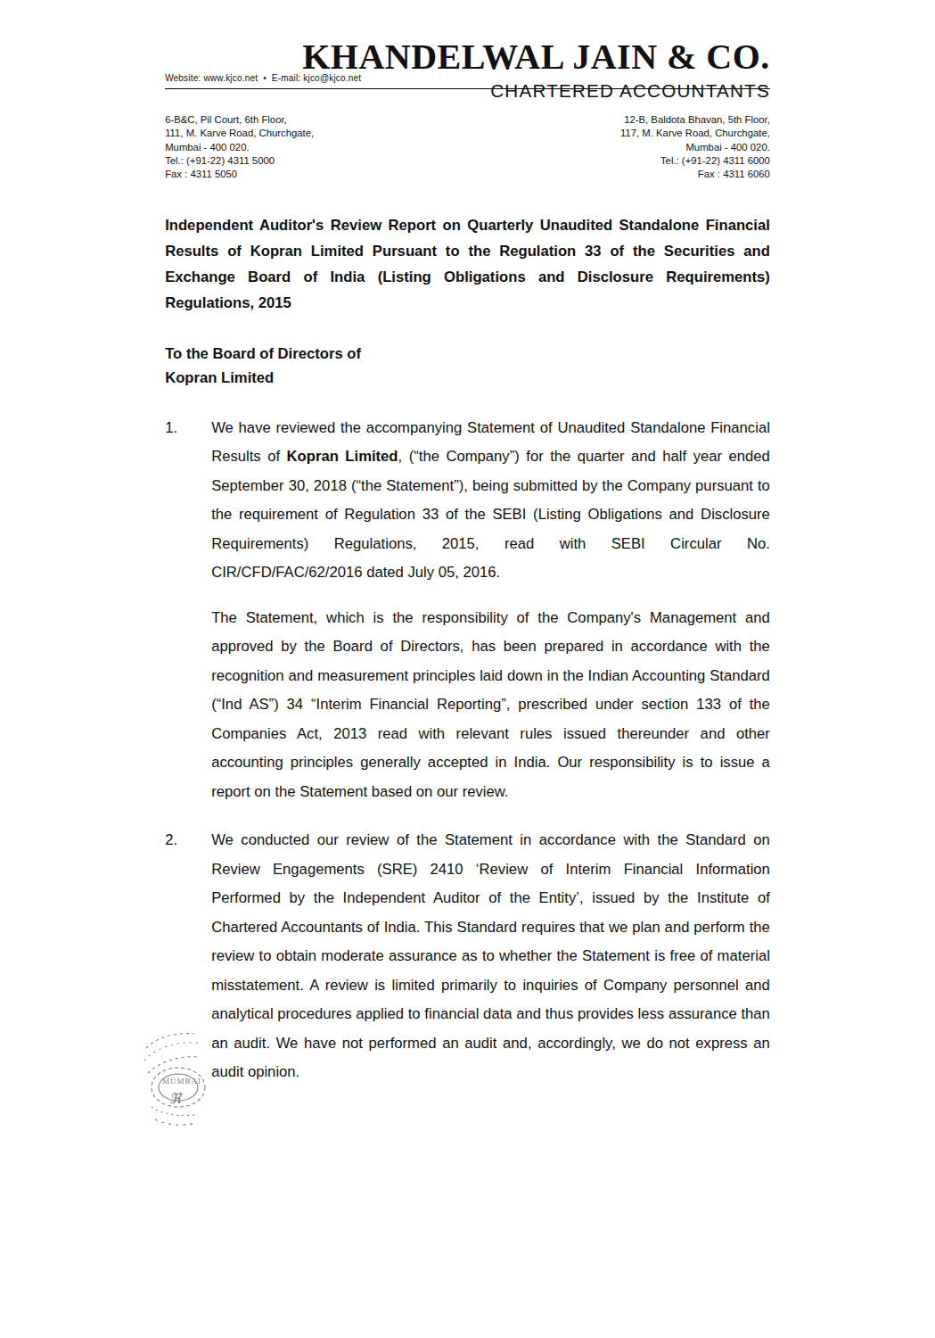KHANDELWAL JAIN & CO.
Website: www.kjco.net • E-mail: kjco@kjco.net
CHARTERED ACCOUNTANTS
6-B&C, Pil Court, 6th Floor,
111, M. Karve Road, Churchgate,
Mumbai - 400 020.
Tel.: (+91-22) 4311 5000
Fax : 4311 5050
12-B, Baldota Bhavan, 5th Floor,
117, M. Karve Road, Churchgate,
Mumbai - 400 020.
Tel.: (+91-22) 4311 6000
Fax : 4311 6060
Independent Auditor's Review Report on Quarterly Unaudited Standalone Financial Results of Kopran Limited Pursuant to the Regulation 33 of the Securities and Exchange Board of India (Listing Obligations and Disclosure Requirements) Regulations, 2015
To the Board of Directors of
Kopran Limited
We have reviewed the accompanying Statement of Unaudited Standalone Financial Results of Kopran Limited, (“the Company”) for the quarter and half year ended September 30, 2018 (“the Statement”), being submitted by the Company pursuant to the requirement of Regulation 33 of the SEBI (Listing Obligations and Disclosure Requirements) Regulations, 2015, read with SEBI Circular No. CIR/CFD/FAC/62/2016 dated July 05, 2016.
The Statement, which is the responsibility of the Company's Management and approved by the Board of Directors, has been prepared in accordance with the recognition and measurement principles laid down in the Indian Accounting Standard (“Ind AS”) 34 “Interim Financial Reporting”, prescribed under section 133 of the Companies Act, 2013 read with relevant rules issued thereunder and other accounting principles generally accepted in India. Our responsibility is to issue a report on the Statement based on our review.
We conducted our review of the Statement in accordance with the Standard on Review Engagements (SRE) 2410 ‘Review of Interim Financial Information Performed by the Independent Auditor of the Entity’, issued by the Institute of Chartered Accountants of India. This Standard requires that we plan and perform the review to obtain moderate assurance as to whether the Statement is free of material misstatement. A review is limited primarily to inquiries of Company personnel and analytical procedures applied to financial data and thus provides less assurance than an audit. We have not performed an audit and, accordingly, we do not express an audit opinion.
MUMBAI ℜ